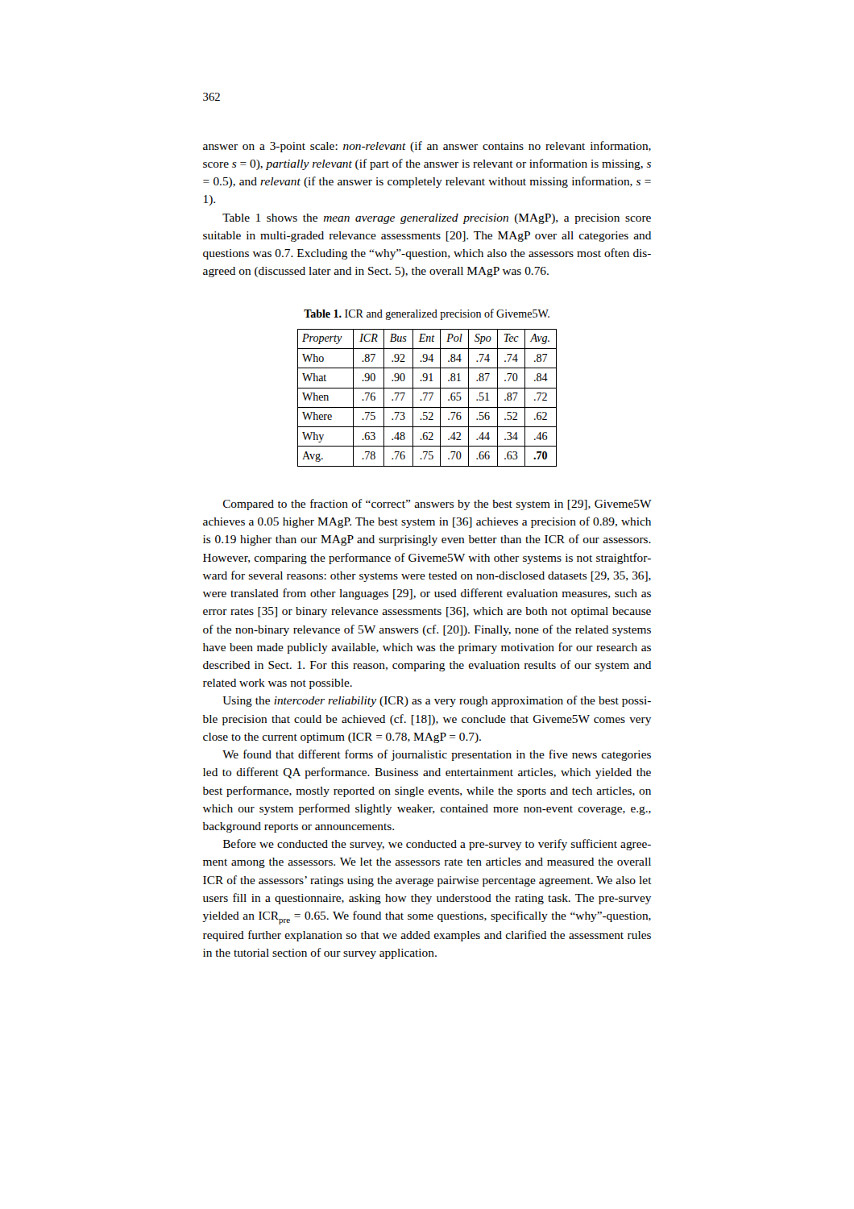362
answer on a 3-point scale: non-relevant (if an answer contains no relevant information, score s = 0), partially relevant (if part of the answer is relevant or information is missing, s = 0.5), and relevant (if the answer is completely relevant without missing information, s = 1).
Table 1 shows the mean average generalized precision (MAgP), a precision score suitable in multi-graded relevance assessments [20]. The MAgP over all categories and questions was 0.7. Excluding the “why”-question, which also the assessors most often disagreed on (discussed later and in Sect. 5), the overall MAgP was 0.76.
Table 1. ICR and generalized precision of Giveme5W.
| Property | ICR | Bus | Ent | Pol | Spo | Tec | Avg. |
| --- | --- | --- | --- | --- | --- | --- | --- |
| Who | .87 | .92 | .94 | .84 | .74 | .74 | .87 |
| What | .90 | .90 | .91 | .81 | .87 | .70 | .84 |
| When | .76 | .77 | .77 | .65 | .51 | .87 | .72 |
| Where | .75 | .73 | .52 | .76 | .56 | .52 | .62 |
| Why | .63 | .48 | .62 | .42 | .44 | .34 | .46 |
| Avg. | .78 | .76 | .75 | .70 | .66 | .63 | .70 |
Compared to the fraction of “correct” answers by the best system in [29], Giveme5W achieves a 0.05 higher MAgP. The best system in [36] achieves a precision of 0.89, which is 0.19 higher than our MAgP and surprisingly even better than the ICR of our assessors. However, comparing the performance of Giveme5W with other systems is not straightforward for several reasons: other systems were tested on non-disclosed datasets [29, 35, 36], were translated from other languages [29], or used different evaluation measures, such as error rates [35] or binary relevance assessments [36], which are both not optimal because of the non-binary relevance of 5W answers (cf. [20]). Finally, none of the related systems have been made publicly available, which was the primary motivation for our research as described in Sect. 1. For this reason, comparing the evaluation results of our system and related work was not possible.
Using the intercoder reliability (ICR) as a very rough approximation of the best possible precision that could be achieved (cf. [18]), we conclude that Giveme5W comes very close to the current optimum (ICR = 0.78, MAgP = 0.7).
We found that different forms of journalistic presentation in the five news categories led to different QA performance. Business and entertainment articles, which yielded the best performance, mostly reported on single events, while the sports and tech articles, on which our system performed slightly weaker, contained more non-event coverage, e.g., background reports or announcements.
Before we conducted the survey, we conducted a pre-survey to verify sufficient agreement among the assessors. We let the assessors rate ten articles and measured the overall ICR of the assessors’ ratings using the average pairwise percentage agreement. We also let users fill in a questionnaire, asking how they understood the rating task. The pre-survey yielded an ICRpre = 0.65. We found that some questions, specifically the “why”-question, required further explanation so that we added examples and clarified the assessment rules in the tutorial section of our survey application.